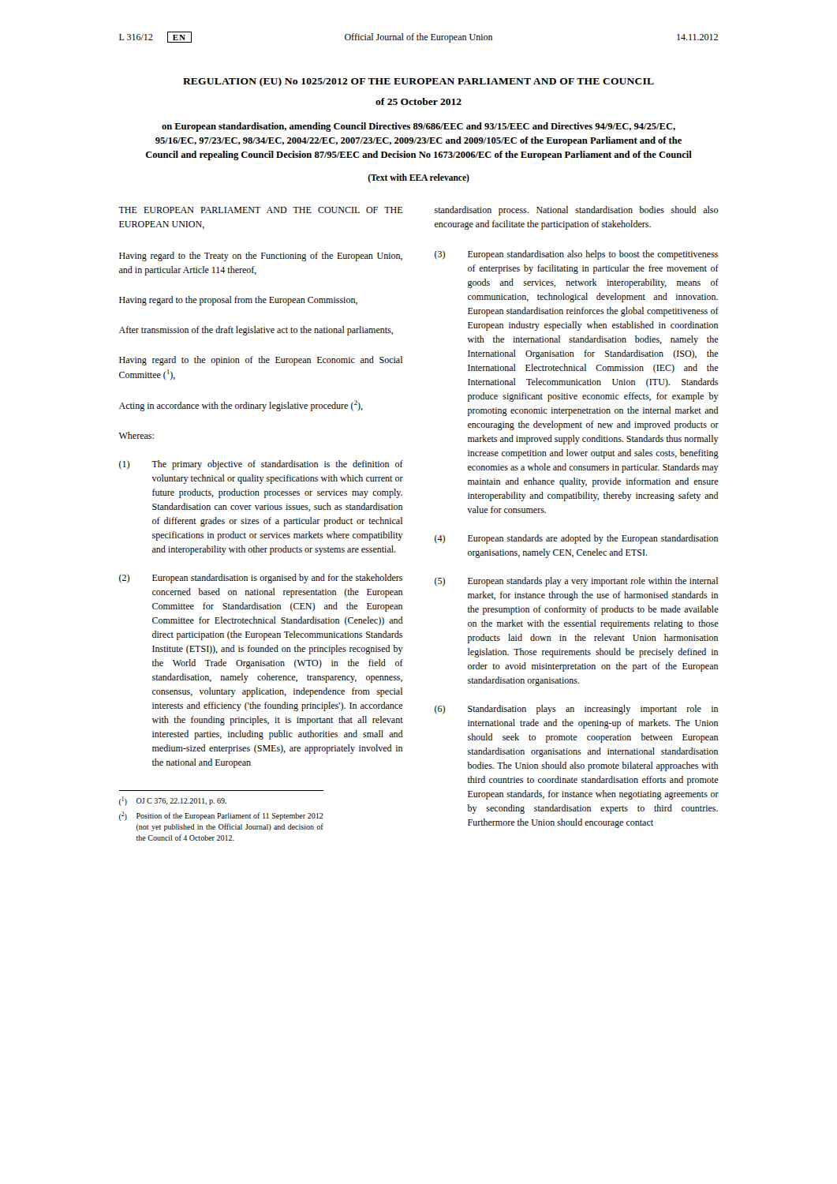L 316/12EN
Official Journal of the European Union
14.11.2012
REGULATION (EU) No 1025/2012 OF THE EUROPEAN PARLIAMENT AND OF THE COUNCIL
of 25 October 2012
on European standardisation, amending Council Directives 89/686/EEC and 93/15/EEC and Directives 94/9/EC, 94/25/EC, 95/16/EC, 97/23/EC, 98/34/EC, 2004/22/EC, 2007/23/EC, 2009/23/EC and 2009/105/EC of the European Parliament and of the Council and repealing Council Decision 87/95/EEC and Decision No 1673/2006/EC of the European Parliament and of the Council
(Text with EEA relevance)
THE EUROPEAN PARLIAMENT AND THE COUNCIL OF THE EUROPEAN UNION,
Having regard to the Treaty on the Functioning of the European Union, and in particular Article 114 thereof,
Having regard to the proposal from the European Commission,
After transmission of the draft legislative act to the national parliaments,
Having regard to the opinion of the European Economic and Social Committee (1),
Acting in accordance with the ordinary legislative procedure (2),
Whereas:
(1)
The primary objective of standardisation is the definition of voluntary technical or quality specifications with which current or future products, production processes or services may comply. Standardisation can cover various issues, such as standardisation of different grades or sizes of a particular product or technical specifications in product or services markets where compatibility and interoperability with other products or systems are essential.
(2)
European standardisation is organised by and for the stakeholders concerned based on national representation (the European Committee for Standardisation (CEN) and the European Committee for Electrotechnical Standardisation (Cenelec)) and direct participation (the European Telecommunications Standards Institute (ETSI)), and is founded on the principles recognised by the World Trade Organisation (WTO) in the field of standardisation, namely coherence, transparency, openness, consensus, voluntary application, independence from special interests and efficiency ('the founding principles'). In accordance with the founding principles, it is important that all relevant interested parties, including public authorities and small and medium-sized enterprises (SMEs), are appropriately involved in the national and European
(1) OJ C 376, 22.12.2011, p. 69.
(2) Position of the European Parliament of 11 September 2012 (not yet published in the Official Journal) and decision of the Council of 4 October 2012.
standardisation process. National standardisation bodies should also encourage and facilitate the participation of stakeholders.
(3)
European standardisation also helps to boost the competitiveness of enterprises by facilitating in particular the free movement of goods and services, network interoperability, means of communication, technological development and innovation. European standardisation reinforces the global competitiveness of European industry especially when established in coordination with the international standardisation bodies, namely the International Organisation for Standardisation (ISO), the International Electrotechnical Commission (IEC) and the International Telecommunication Union (ITU). Standards produce significant positive economic effects, for example by promoting economic interpenetration on the internal market and encouraging the development of new and improved products or markets and improved supply conditions. Standards thus normally increase competition and lower output and sales costs, benefiting economies as a whole and consumers in particular. Standards may maintain and enhance quality, provide information and ensure interoperability and compatibility, thereby increasing safety and value for consumers.
(4)
European standards are adopted by the European standardisation organisations, namely CEN, Cenelec and ETSI.
(5)
European standards play a very important role within the internal market, for instance through the use of harmonised standards in the presumption of conformity of products to be made available on the market with the essential requirements relating to those products laid down in the relevant Union harmonisation legislation. Those requirements should be precisely defined in order to avoid misinterpretation on the part of the European standardisation organisations.
(6)
Standardisation plays an increasingly important role in international trade and the opening-up of markets. The Union should seek to promote cooperation between European standardisation organisations and international standardisation bodies. The Union should also promote bilateral approaches with third countries to coordinate standardisation efforts and promote European standards, for instance when negotiating agreements or by seconding standardisation experts to third countries. Furthermore the Union should encourage contact